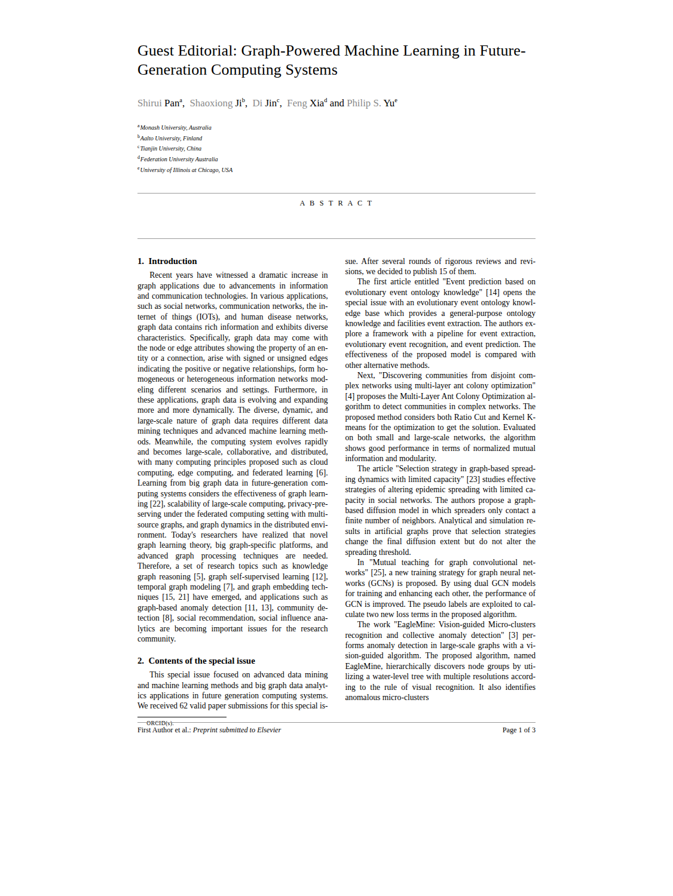Guest Editorial: Graph-Powered Machine Learning in Future-Generation Computing Systems
Shirui Pana, Shaoxiong Jib, Di Jinc, Feng Xiad and Philip S. Yue
aMonash University, Australia
bAalto University, Finland
cTianjin University, China
dFederation University Australia
eUniversity of Illinois at Chicago, USA
A B S T R A C T
1. Introduction
Recent years have witnessed a dramatic increase in graph applications due to advancements in information and communication technologies. In various applications, such as social networks, communication networks, the internet of things (IOTs), and human disease networks, graph data contains rich information and exhibits diverse characteristics. Specifically, graph data may come with the node or edge attributes showing the property of an entity or a connection, arise with signed or unsigned edges indicating the positive or negative relationships, form homogeneous or heterogeneous information networks modeling different scenarios and settings. Furthermore, in these applications, graph data is evolving and expanding more and more dynamically. The diverse, dynamic, and large-scale nature of graph data requires different data mining techniques and advanced machine learning methods. Meanwhile, the computing system evolves rapidly and becomes large-scale, collaborative, and distributed, with many computing principles proposed such as cloud computing, edge computing, and federated learning [6]. Learning from big graph data in future-generation computing systems considers the effectiveness of graph learning [22], scalability of large-scale computing, privacy-preserving under the federated computing setting with multi-source graphs, and graph dynamics in the distributed environment. Today's researchers have realized that novel graph learning theory, big graph-specific platforms, and advanced graph processing techniques are needed. Therefore, a set of research topics such as knowledge graph reasoning [5], graph self-supervised learning [12], temporal graph modeling [7], and graph embedding techniques [15, 21] have emerged, and applications such as graph-based anomaly detection [11, 13], community detection [8], social recommendation, social influence analytics are becoming important issues for the research community.
2. Contents of the special issue
This special issue focused on advanced data mining and machine learning methods and big graph data analytics applications in future generation computing systems. We received 62 valid paper submissions for this special issue. After several rounds of rigorous reviews and revisions, we decided to publish 15 of them.
The first article entitled "Event prediction based on evolutionary event ontology knowledge" [14] opens the special issue with an evolutionary event ontology knowledge base which provides a general-purpose ontology knowledge and facilities event extraction. The authors explore a framework with a pipeline for event extraction, evolutionary event recognition, and event prediction. The effectiveness of the proposed model is compared with other alternative methods.
Next, "Discovering communities from disjoint complex networks using multi-layer ant colony optimization" [4] proposes the Multi-Layer Ant Colony Optimization algorithm to detect communities in complex networks. The proposed method considers both Ratio Cut and Kernel K-means for the optimization to get the solution. Evaluated on both small and large-scale networks, the algorithm shows good performance in terms of normalized mutual information and modularity.
The article "Selection strategy in graph-based spreading dynamics with limited capacity" [23] studies effective strategies of altering epidemic spreading with limited capacity in social networks. The authors propose a graph-based diffusion model in which spreaders only contact a finite number of neighbors. Analytical and simulation results in artificial graphs prove that selection strategies change the final diffusion extent but do not alter the spreading threshold.
In "Mutual teaching for graph convolutional networks" [25], a new training strategy for graph neural networks (GCNs) is proposed. By using dual GCN models for training and enhancing each other, the performance of GCN is improved. The pseudo labels are exploited to calculate two new loss terms in the proposed algorithm.
The work "EagleMine: Vision-guided Micro-clusters recognition and collective anomaly detection" [3] performs anomaly detection in large-scale graphs with a vision-guided algorithm. The proposed algorithm, named EagleMine, hierarchically discovers node groups by utilizing a water-level tree with multiple resolutions according to the rule of visual recognition. It also identifies anomalous micro-clusters
ORCID(s):
First Author et al.: Preprint submitted to Elsevier
Page 1 of 3